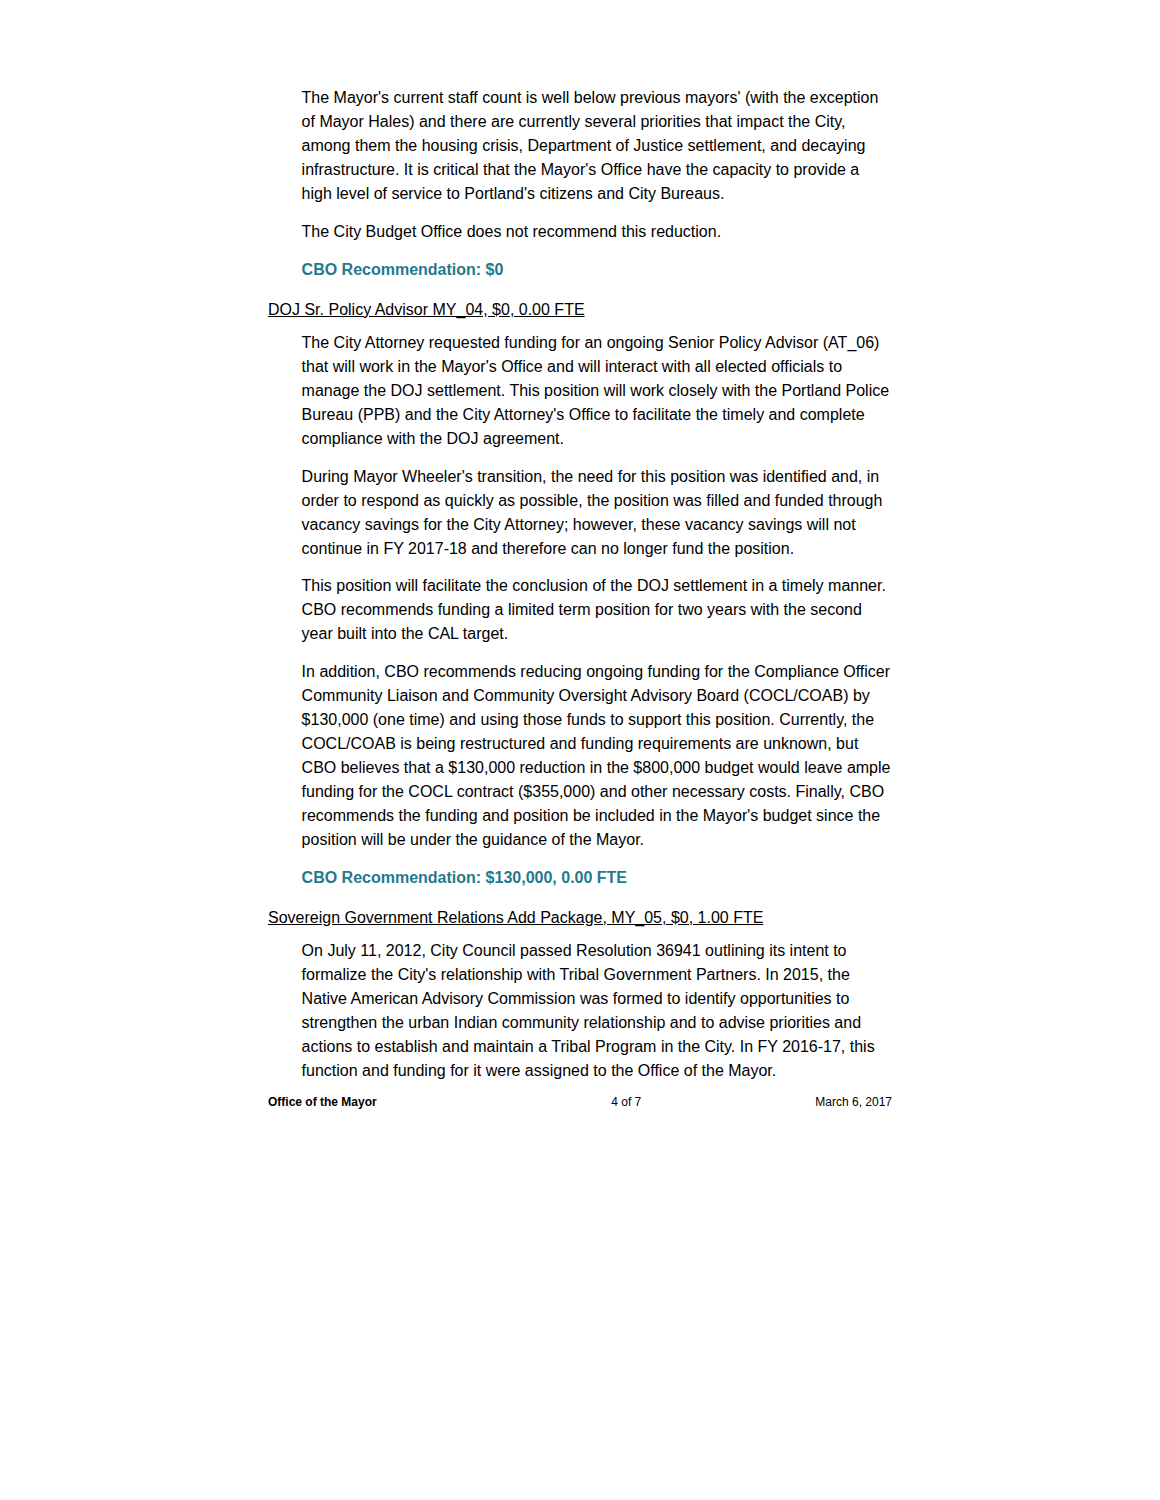The Mayor's current staff count is well below previous mayors' (with the exception of Mayor Hales) and there are currently several priorities that impact the City, among them the housing crisis, Department of Justice settlement, and decaying infrastructure. It is critical that the Mayor's Office have the capacity to provide a high level of service to Portland's citizens and City Bureaus.
The City Budget Office does not recommend this reduction.
CBO Recommendation: $0
DOJ Sr. Policy Advisor MY_04, $0, 0.00 FTE
The City Attorney requested funding for an ongoing Senior Policy Advisor (AT_06) that will work in the Mayor's Office and will interact with all elected officials to manage the DOJ settlement. This position will work closely with the Portland Police Bureau (PPB) and the City Attorney's Office to facilitate the timely and complete compliance with the DOJ agreement.
During Mayor Wheeler's transition, the need for this position was identified and, in order to respond as quickly as possible, the position was filled and funded through vacancy savings for the City Attorney; however, these vacancy savings will not continue in FY 2017-18 and therefore can no longer fund the position.
This position will facilitate the conclusion of the DOJ settlement in a timely manner. CBO recommends funding a limited term position for two years with the second year built into the CAL target.
In addition, CBO recommends reducing ongoing funding for the Compliance Officer Community Liaison and Community Oversight Advisory Board (COCL/COAB) by $130,000 (one time) and using those funds to support this position. Currently, the COCL/COAB is being restructured and funding requirements are unknown, but CBO believes that a $130,000 reduction in the $800,000 budget would leave ample funding for the COCL contract ($355,000) and other necessary costs. Finally, CBO recommends the funding and position be included in the Mayor's budget since the position will be under the guidance of the Mayor.
CBO Recommendation: $130,000, 0.00 FTE
Sovereign Government Relations Add Package, MY_05, $0, 1.00 FTE
On July 11, 2012, City Council passed Resolution 36941 outlining its intent to formalize the City's relationship with Tribal Government Partners. In 2015, the Native American Advisory Commission was formed to identify opportunities to strengthen the urban Indian community relationship and to advise priorities and actions to establish and maintain a Tribal Program in the City. In FY 2016-17, this function and funding for it were assigned to the Office of the Mayor.
| Office of the Mayor | 4 of 7 | March 6, 2017 |